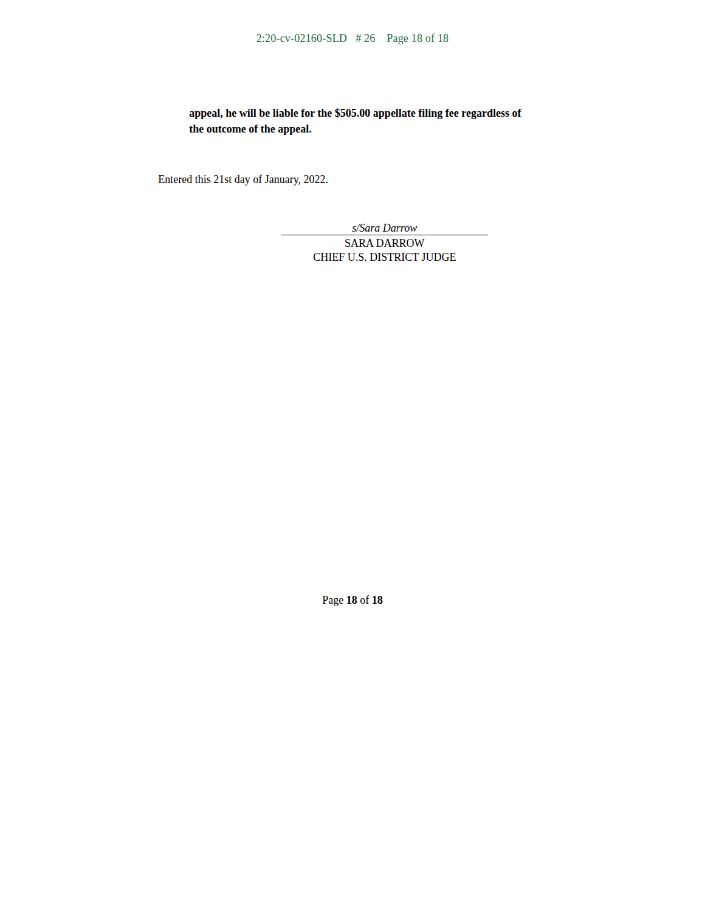2:20-cv-02160-SLD # 26 Page 18 of 18
appeal, he will be liable for the $505.00 appellate filing fee regardless of the outcome of the appeal.
Entered this 21st day of January, 2022.
s/Sara Darrow
SARA DARROW
CHIEF U.S. DISTRICT JUDGE
Page 18 of 18